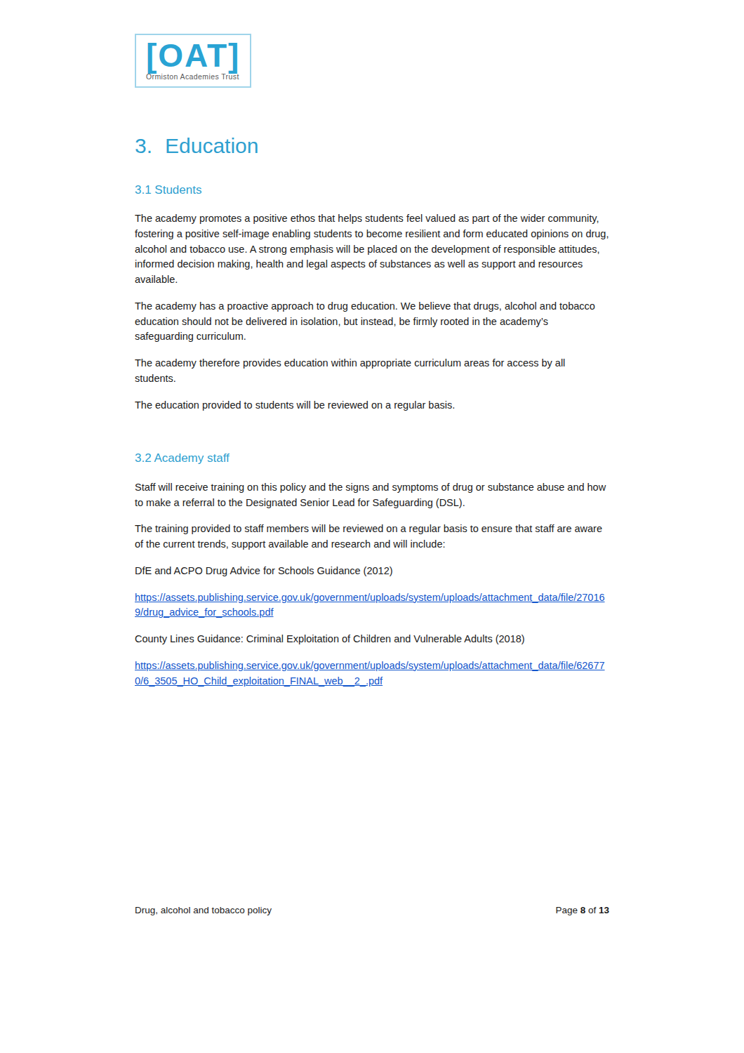[OAT] Ormiston Academies Trust
3. Education
3.1 Students
The academy promotes a positive ethos that helps students feel valued as part of the wider community, fostering a positive self-image enabling students to become resilient and form educated opinions on drug, alcohol and tobacco use. A strong emphasis will be placed on the development of responsible attitudes, informed decision making, health and legal aspects of substances as well as support and resources available.
The academy has a proactive approach to drug education. We believe that drugs, alcohol and tobacco education should not be delivered in isolation, but instead, be firmly rooted in the academy’s safeguarding curriculum.
The academy therefore provides education within appropriate curriculum areas for access by all students.
The education provided to students will be reviewed on a regular basis.
3.2 Academy staff
Staff will receive training on this policy and the signs and symptoms of drug or substance abuse and how to make a referral to the Designated Senior Lead for Safeguarding (DSL).
The training provided to staff members will be reviewed on a regular basis to ensure that staff are aware of the current trends, support available and research and will include:
DfE and ACPO Drug Advice for Schools Guidance (2012)
https://assets.publishing.service.gov.uk/government/uploads/system/uploads/attachment_data/file/270169/drug_advice_for_schools.pdf
County Lines Guidance: Criminal Exploitation of Children and Vulnerable Adults (2018)
https://assets.publishing.service.gov.uk/government/uploads/system/uploads/attachment_data/file/626770/6_3505_HO_Child_exploitation_FINAL_web__2_.pdf
Drug, alcohol and tobacco policy
Page 8 of 13